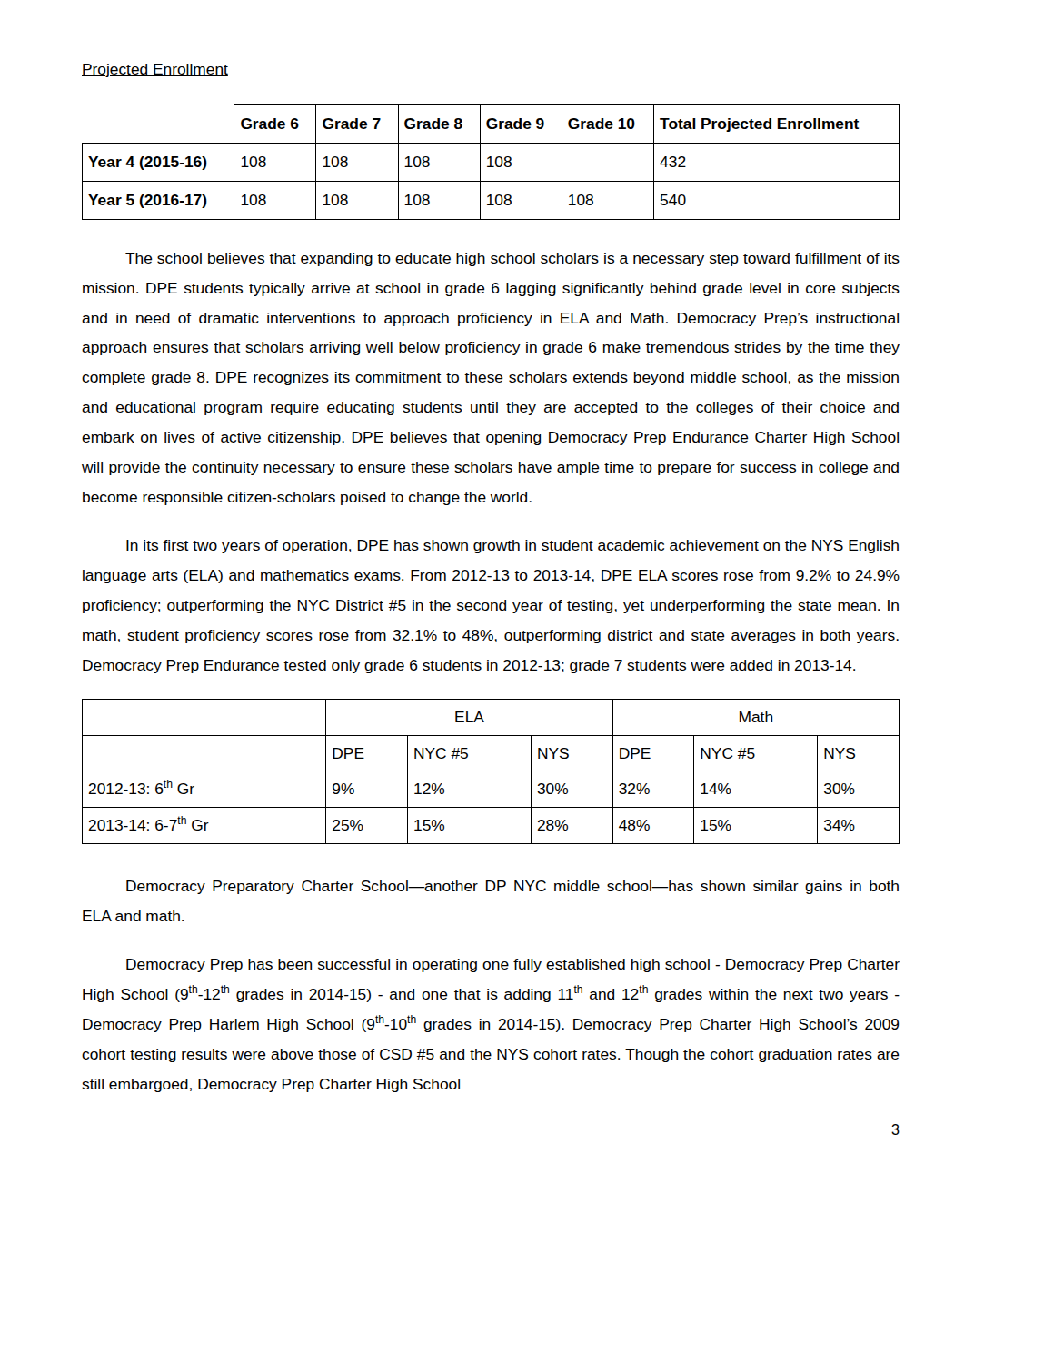Projected Enrollment
| | Grade 6 | Grade 7 | Grade 8 | Grade 9 | Grade 10 | Total Projected Enrollment |
| --- | --- | --- | --- | --- | --- | --- |
| Year 4 (2015-16) | 108 | 108 | 108 | 108 | | 432 |
| Year 5 (2016-17) | 108 | 108 | 108 | 108 | 108 | 540 |
The school believes that expanding to educate high school scholars is a necessary step toward fulfillment of its mission. DPE students typically arrive at school in grade 6 lagging significantly behind grade level in core subjects and in need of dramatic interventions to approach proficiency in ELA and Math. Democracy Prep’s instructional approach ensures that scholars arriving well below proficiency in grade 6 make tremendous strides by the time they complete grade 8. DPE recognizes its commitment to these scholars extends beyond middle school, as the mission and educational program require educating students until they are accepted to the colleges of their choice and embark on lives of active citizenship. DPE believes that opening Democracy Prep Endurance Charter High School will provide the continuity necessary to ensure these scholars have ample time to prepare for success in college and become responsible citizen-scholars poised to change the world.
In its first two years of operation, DPE has shown growth in student academic achievement on the NYS English language arts (ELA) and mathematics exams. From 2012-13 to 2013-14, DPE ELA scores rose from 9.2% to 24.9% proficiency; outperforming the NYC District #5 in the second year of testing, yet underperforming the state mean. In math, student proficiency scores rose from 32.1% to 48%, outperforming district and state averages in both years. Democracy Prep Endurance tested only grade 6 students in 2012-13; grade 7 students were added in 2013-14.
| | ELA | Math |
| --- | --- | --- |
| | DPE | NYC #5 | NYS | DPE | NYC #5 | NYS |
| 2012-13: 6 th Gr | 9% | 12% | 30% | 32% | 14% | 30% |
| 2013-14: 6-7 th Gr | 25% | 15% | 28% | 48% | 15% | 34% |
Democracy Preparatory Charter School—another DP NYC middle school—has shown similar gains in both ELA and math.
Democracy Prep has been successful in operating one fully established high school - Democracy Prep Charter High School (9th-12th grades in 2014-15) - and one that is adding 11th and 12th grades within the next two years - Democracy Prep Harlem High School (9th-10th grades in 2014-15). Democracy Prep Charter High School’s 2009 cohort testing results were above those of CSD #5 and the NYS cohort rates. Though the cohort graduation rates are still embargoed, Democracy Prep Charter High School
3